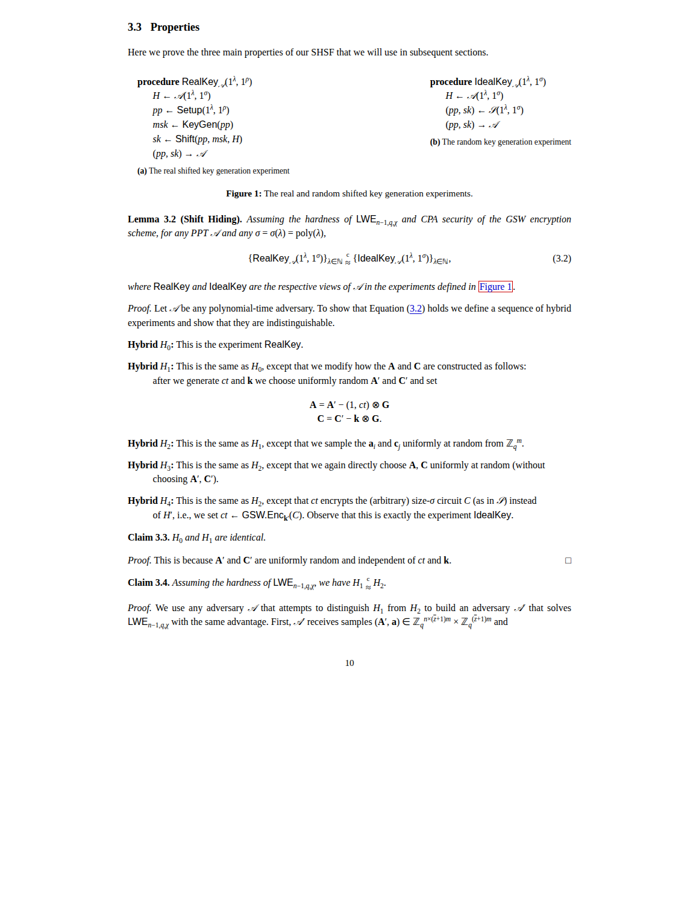3.3 Properties
Here we prove the three main properties of our SHSF that we will use in subsequent sections.
procedure RealKey𝒜(1λ, 1ρ)
H ← 𝒜(1λ, 1σ)
pp ← Setup(1λ, 1ρ)
msk ← KeyGen(pp)
sk ← Shift(pp, msk, H)
(pp, sk) → 𝒜
(a) The real shifted key generation experiment
procedure IdealKey𝒜(1λ, 1σ)
H ← 𝒜(1λ, 1σ)
(pp, sk) ← 𝒮(1λ, 1σ)
(pp, sk) → 𝒜
(b) The random key generation experiment
Figure 1: The real and random shifted key generation experiments.
Lemma 3.2 (Shift Hiding). Assuming the hardness of LWEn−1,q,χ and CPA security of the GSW encryption scheme, for any PPT 𝒜 and any σ = σ(λ) = poly(λ),
{RealKey𝒜(1λ, 1σ)}λ∈ℕ c≈ {IdealKey𝒜(1λ, 1σ)}λ∈ℕ, (3.2)
where RealKey and IdealKey are the respective views of 𝒜 in the experiments defined in Figure 1.
Proof. Let 𝒜 be any polynomial-time adversary. To show that Equation (3.2) holds we define a sequence of hybrid experiments and show that they are indistinguishable.
Hybrid H0: This is the experiment RealKey.
Hybrid H1: This is the same as H0, except that we modify how the A and C are constructed as follows: after we generate ct and k we choose uniformly random A′ and C′ and set
A = A′ − (1, ct) ⊗ G
C = C′ − k ⊗ G.
Hybrid H2: This is the same as H1, except that we sample the ai and cj uniformly at random from ℤqm.
Hybrid H3: This is the same as H2, except that we again directly choose A, C uniformly at random (without choosing A′, C′).
Hybrid H4: This is the same as H2, except that ct encrypts the (arbitrary) size-σ circuit C (as in 𝒮) instead of H′, i.e., we set ct ← GSW.Enck′(C). Observe that this is exactly the experiment IdealKey.
Claim 3.3. H0 and H1 are identical.
Proof. This is because A′ and C′ are uniformly random and independent of ct and k. □
Claim 3.4. Assuming the hardness of LWEn−1,q,χ, we have H1 c≈ H2.
Proof. We use any adversary 𝒜 that attempts to distinguish H1 from H2 to build an adversary 𝒜′ that solves LWEn−1,q,χ with the same advantage. First, 𝒜′ receives samples (A′, a) ∈ ℤqn×(z+1)m × ℤq(z+1)m and
10